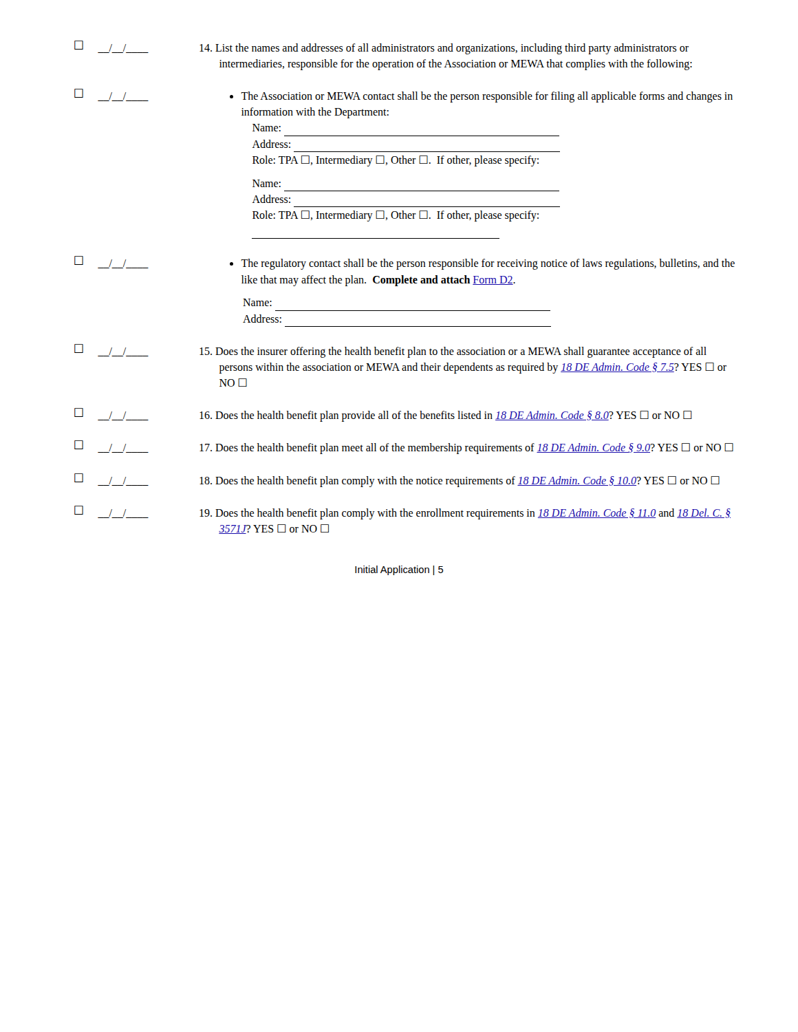| ☐ | __/__/____ | 14. List the names and addresses of all administrators and organizations, including third party administrators or intermediaries, responsible for the operation of the Association or MEWA that complies with the following: |
| ☐ | __/__/____ | The Association or MEWA contact shall be the person responsible for filing all applicable forms and changes in information with the Department: Name: Address: Role: TPA ☐ , Intermediary ☐ , Other ☐ . If other, please specify: Name: Address: Role: TPA ☐ , Intermediary ☐ , Other ☐ . If other, please specify: |
| ☐ | __/__/____ | The regulatory contact shall be the person responsible for receiving notice of laws regulations, bulletins, and the like that may affect the plan. Complete and attach Form D2 . Name: Address: |
| ☐ | __/__/____ | 15. Does the insurer offering the health benefit plan to the association or a MEWA shall guarantee acceptance of all persons within the association or MEWA and their dependents as required by 18 DE Admin. Code § 7.5 ? YES ☐ or NO ☐ |
| ☐ | __/__/____ | 16. Does the health benefit plan provide all of the benefits listed in 18 DE Admin. Code § 8.0 ? YES ☐ or NO ☐ |
| ☐ | __/__/____ | 17. Does the health benefit plan meet all of the membership requirements of 18 DE Admin. Code § 9.0 ? YES ☐ or NO ☐ |
| ☐ | __/__/____ | 18. Does the health benefit plan comply with the notice requirements of 18 DE Admin. Code § 10.0 ? YES ☐ or NO ☐ |
| ☐ | __/__/____ | 19. Does the health benefit plan comply with the enrollment requirements in 18 DE Admin. Code § 11.0 and 18 Del. C. § 3571J ? YES ☐ or NO ☐ |
Initial Application | 5